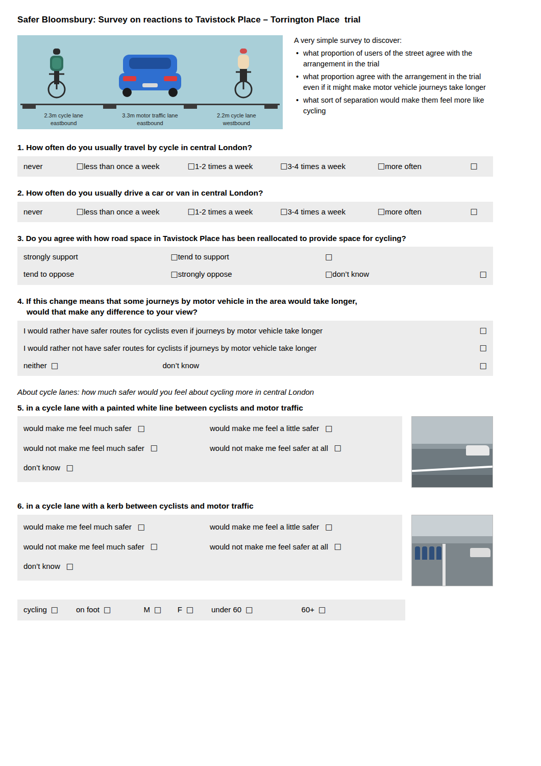Safer Bloomsbury: Survey on reactions to Tavistock Place – Torrington Place trial
2.3m cycle lane
eastbound
3.3m motor traffic lane
eastbound
2.2m cycle lane
westbound
A very simple survey to discover:
what proportion of users of the street agree with the arrangement in the trial
what proportion agree with the arrangement in the trial even if it might make motor vehicle journeys take longer
what sort of separation would make them feel more like cycling
1. How often do you usually travel by cycle in central London?
never□ less than once a week□ 1-2 times a week□ 3-4 times a week□ more often□
2. How often do you usually drive a car or van in central London?
never□ less than once a week□ 1-2 times a week□ 3-4 times a week□ more often□
3. Do you agree with how road space in Tavistock Place has been reallocated to provide space for cycling?
strongly support□
tend to support□
tend to oppose□
strongly oppose□
don’t know□
4. If this change means that some journeys by motor vehicle in the area would take longer, would that make any difference to your view?
I would rather have safer routes for cyclists even if journeys by motor vehicle take longer □
I would rather not have safer routes for cyclists if journeys by motor vehicle take longer □
neither□ don’t know□
About cycle lanes: how much safer would you feel about cycling more in central London
5. in a cycle lane with a painted white line between cyclists and motor traffic
would make me feel much safer□
would make me feel a little safer□
would not make me feel much safer□
would not make me feel safer at all□
don’t know□
6. in a cycle lane with a kerb between cyclists and motor traffic
would make me feel much safer□
would make me feel a little safer□
would not make me feel much safer□
would not make me feel safer at all□
don’t know□
cycling□ on foot□ M□ F□ under 60□ 60+□